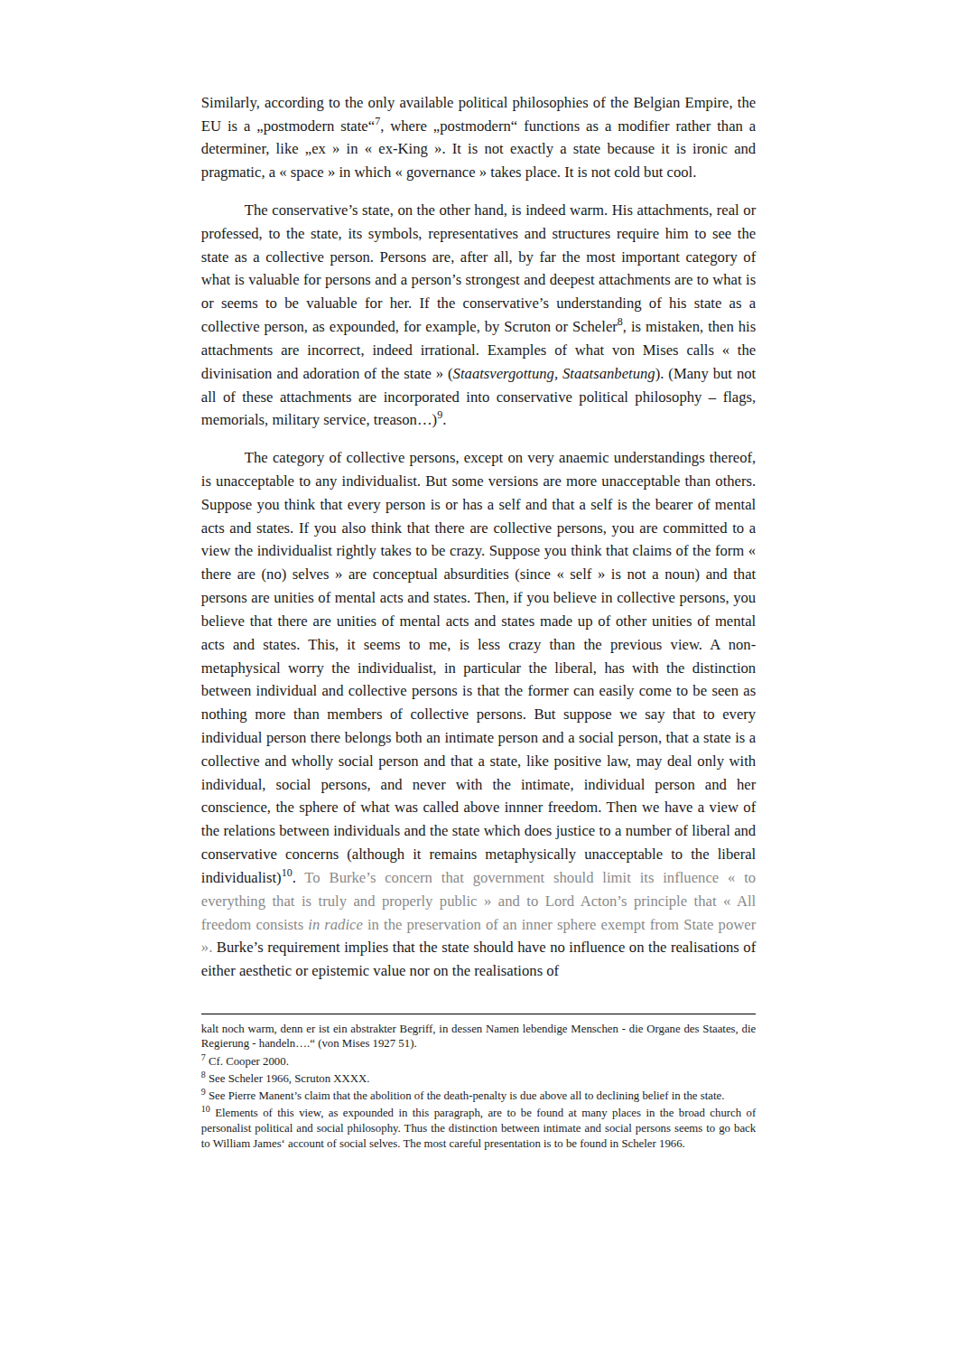Similarly, according to the only available political philosophies of the Belgian Empire, the EU is a „postmodern state“7, where „postmodern“ functions as a modifier rather than a determiner, like „ex » in « ex-King ». It is not exactly a state because it is ironic and pragmatic, a « space » in which « governance » takes place. It is not cold but cool.
The conservative’s state, on the other hand, is indeed warm. His attachments, real or professed, to the state, its symbols, representatives and structures require him to see the state as a collective person. Persons are, after all, by far the most important category of what is valuable for persons and a person’s strongest and deepest attachments are to what is or seems to be valuable for her. If the conservative’s understanding of his state as a collective person, as expounded, for example, by Scruton or Scheler8, is mistaken, then his attachments are incorrect, indeed irrational. Examples of what von Mises calls « the divinisation and adoration of the state » (Staatsvergottung, Staatsanbetung). (Many but not all of these attachments are incorporated into conservative political philosophy – flags, memorials, military service, treason…)9.
The category of collective persons, except on very anaemic understandings thereof, is unacceptable to any individualist. But some versions are more unacceptable than others. Suppose you think that every person is or has a self and that a self is the bearer of mental acts and states. If you also think that there are collective persons, you are committed to a view the individualist rightly takes to be crazy. Suppose you think that claims of the form « there are (no) selves » are conceptual absurdities (since « self » is not a noun) and that persons are unities of mental acts and states. Then, if you believe in collective persons, you believe that there are unities of mental acts and states made up of other unities of mental acts and states. This, it seems to me, is less crazy than the previous view. A non-metaphysical worry the individualist, in particular the liberal, has with the distinction between individual and collective persons is that the former can easily come to be seen as nothing more than members of collective persons. But suppose we say that to every individual person there belongs both an intimate person and a social person, that a state is a collective and wholly social person and that a state, like positive law, may deal only with individual, social persons, and never with the intimate, individual person and her conscience, the sphere of what was called above innner freedom. Then we have a view of the relations between individuals and the state which does justice to a number of liberal and conservative concerns (although it remains metaphysically unacceptable to the liberal individualist)10. To Burke’s concern that government should limit its influence « to everything that is truly and properly public » and to Lord Acton’s principle that « All freedom consists in radice in the preservation of an inner sphere exempt from State power ». Burke’s requirement implies that the state should have no influence on the realisations of either aesthetic or epistemic value nor on the realisations of
kalt noch warm, denn er ist ein abstrakter Begriff, in dessen Namen lebendige Menschen - die Organe des Staates, die Regierung - handeln….“ (von Mises 1927 51).
7 Cf. Cooper 2000.
8 See Scheler 1966, Scruton XXXX.
9 See Pierre Manent’s claim that the abolition of the death-penalty is due above all to declining belief in the state.
10 Elements of this view, as expounded in this paragraph, are to be found at many places in the broad church of personalist political and social philosophy. Thus the distinction between intimate and social persons seems to go back to William James‘ account of social selves. The most careful presentation is to be found in Scheler 1966.